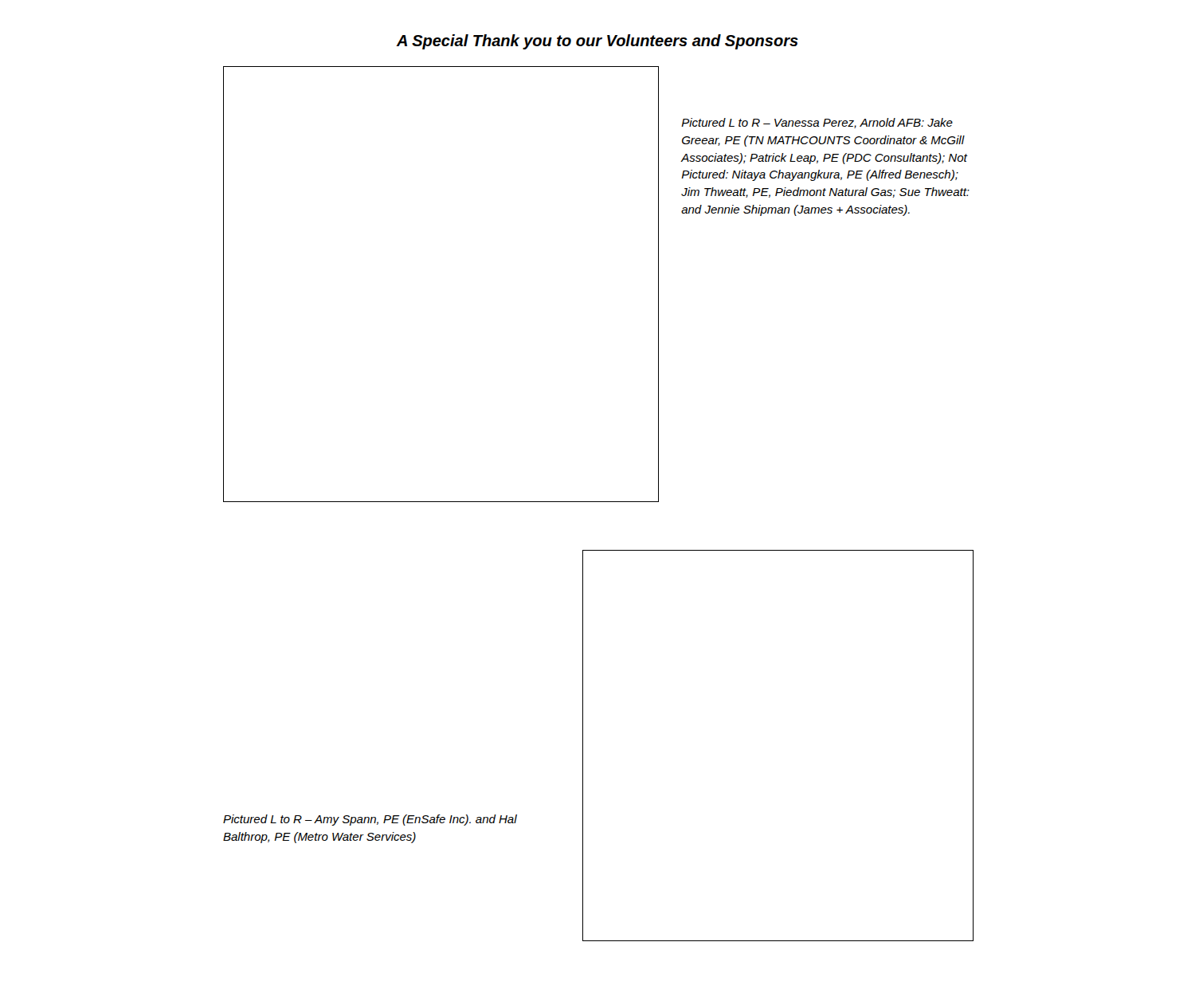A Special Thank you to our Volunteers and Sponsors
Pictured L to R – Vanessa Perez, Arnold AFB: Jake Greear, PE (TN MATHCOUNTS Coordinator & McGill Associates); Patrick Leap, PE (PDC Consultants); Not Pictured: Nitaya Chayangkura, PE (Alfred Benesch); Jim Thweatt, PE, Piedmont Natural Gas; Sue Thweatt: and Jennie Shipman (James + Associates).
Pictured L to R – Amy Spann, PE (EnSafe Inc). and Hal Balthrop, PE (Metro Water Services)